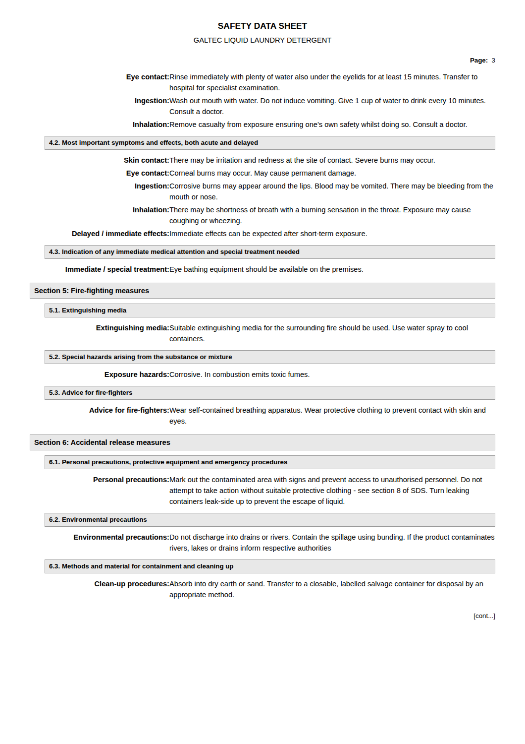SAFETY DATA SHEET
GALTEC LIQUID LAUNDRY DETERGENT
Page: 3
| Eye contact: | Rinse immediately with plenty of water also under the eyelids for at least 15 minutes. Transfer to hospital for specialist examination. |
| Ingestion: | Wash out mouth with water. Do not induce vomiting. Give 1 cup of water to drink every 10 minutes. Consult a doctor. |
| Inhalation: | Remove casualty from exposure ensuring one's own safety whilst doing so. Consult a doctor. |
4.2. Most important symptoms and effects, both acute and delayed
| Skin contact: | There may be irritation and redness at the site of contact. Severe burns may occur. |
| Eye contact: | Corneal burns may occur. May cause permanent damage. |
| Ingestion: | Corrosive burns may appear around the lips. Blood may be vomited. There may be bleeding from the mouth or nose. |
| Inhalation: | There may be shortness of breath with a burning sensation in the throat. Exposure may cause coughing or wheezing. |
| Delayed / immediate effects: | Immediate effects can be expected after short-term exposure. |
4.3. Indication of any immediate medical attention and special treatment needed
| Immediate / special treatment: | Eye bathing equipment should be available on the premises. |
Section 5: Fire-fighting measures
5.1. Extinguishing media
| Extinguishing media: | Suitable extinguishing media for the surrounding fire should be used. Use water spray to cool containers. |
5.2. Special hazards arising from the substance or mixture
| Exposure hazards: | Corrosive. In combustion emits toxic fumes. |
5.3. Advice for fire-fighters
| Advice for fire-fighters: | Wear self-contained breathing apparatus. Wear protective clothing to prevent contact with skin and eyes. |
Section 6: Accidental release measures
6.1. Personal precautions, protective equipment and emergency procedures
| Personal precautions: | Mark out the contaminated area with signs and prevent access to unauthorised personnel. Do not attempt to take action without suitable protective clothing - see section 8 of SDS. Turn leaking containers leak-side up to prevent the escape of liquid. |
6.2. Environmental precautions
| Environmental precautions: | Do not discharge into drains or rivers. Contain the spillage using bunding. If the product contaminates rivers, lakes or drains inform respective authorities |
6.3. Methods and material for containment and cleaning up
| Clean-up procedures: | Absorb into dry earth or sand. Transfer to a closable, labelled salvage container for disposal by an appropriate method. |
[cont...]